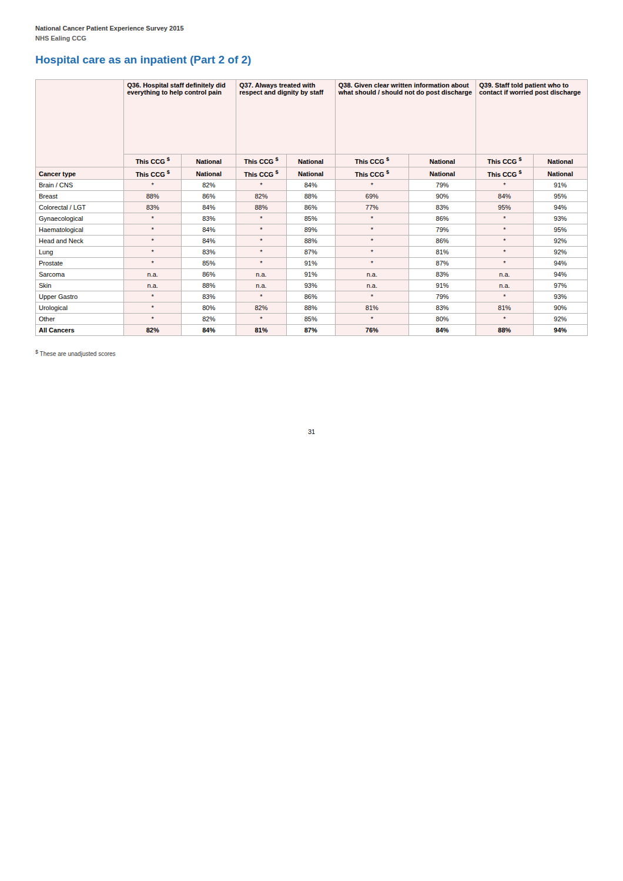National Cancer Patient Experience Survey 2015
NHS Ealing CCG
Hospital care as an inpatient (Part 2 of 2)
| | Q36. Hospital staff definitely did everything to help control pain | Q37. Always treated with respect and dignity by staff | Q38. Given clear written information about what should / should not do post discharge | Q39. Staff told patient who to contact if worried post discharge |
| --- | --- | --- | --- | --- |
| This CCG $ | National | This CCG $ | National | This CCG $ | National | This CCG $ | National |
| Cancer type | This CCG $ | National | This CCG $ | National | This CCG $ | National | This CCG $ | National |
| Brain / CNS | * | 82% | * | 84% | * | 79% | * | 91% |
| Breast | 88% | 86% | 82% | 88% | 69% | 90% | 84% | 95% |
| Colorectal / LGT | 83% | 84% | 88% | 86% | 77% | 83% | 95% | 94% |
| Gynaecological | * | 83% | * | 85% | * | 86% | * | 93% |
| Haematological | * | 84% | * | 89% | * | 79% | * | 95% |
| Head and Neck | * | 84% | * | 88% | * | 86% | * | 92% |
| Lung | * | 83% | * | 87% | * | 81% | * | 92% |
| Prostate | * | 85% | * | 91% | * | 87% | * | 94% |
| Sarcoma | n.a. | 86% | n.a. | 91% | n.a. | 83% | n.a. | 94% |
| Skin | n.a. | 88% | n.a. | 93% | n.a. | 91% | n.a. | 97% |
| Upper Gastro | * | 83% | * | 86% | * | 79% | * | 93% |
| Urological | * | 80% | 82% | 88% | 81% | 83% | 81% | 90% |
| Other | * | 82% | * | 85% | * | 80% | * | 92% |
| All Cancers | 82% | 84% | 81% | 87% | 76% | 84% | 88% | 94% |
$ These are unadjusted scores
31